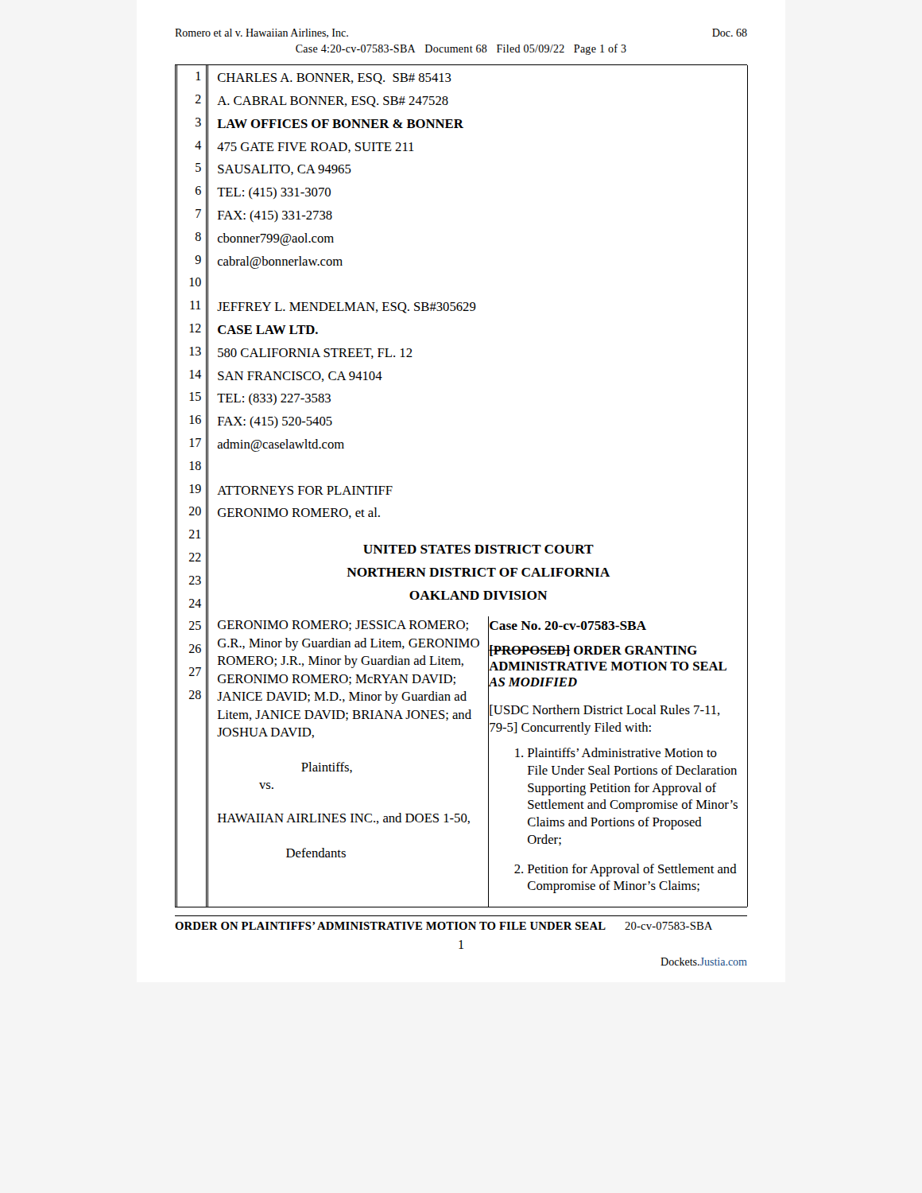Romero et al v. Hawaiian Airlines, Inc.
Doc. 68
Case 4:20-cv-07583-SBA Document 68 Filed 05/09/22 Page 1 of 3
1
2
3
4
5
6
7
8
9
10
11
12
13
14
15
16
17
18
19
20
21
22
23
24
25
26
27
28
CHARLES A. BONNER, ESQ. SB# 85413
A. CABRAL BONNER, ESQ. SB# 247528
LAW OFFICES OF BONNER & BONNER
475 GATE FIVE ROAD, SUITE 211
SAUSALITO, CA 94965
TEL: (415) 331-3070
FAX: (415) 331-2738
cbonner799@aol.com
cabral@bonnerlaw.com
JEFFREY L. MENDELMAN, ESQ. SB#305629
CASE LAW LTD.
580 CALIFORNIA STREET, FL. 12
SAN FRANCISCO, CA 94104
TEL: (833) 227-3583
FAX: (415) 520-5405
admin@caselawltd.com
ATTORNEYS FOR PLAINTIFF
GERONIMO ROMERO, et al.
UNITED STATES DISTRICT COURT
NORTHERN DISTRICT OF CALIFORNIA
OAKLAND DIVISION
| GERONIMO ROMERO; JESSICA ROMERO; G.R., Minor by Guardian ad Litem, GERONIMO ROMERO; J.R., Minor by Guardian ad Litem, GERONIMO ROMERO; McRYAN DAVID; JANICE DAVID; M.D., Minor by Guardian ad Litem, JANICE DAVID; BRIANA JONES; and JOSHUA DAVID, Plaintiffs, vs. HAWAIIAN AIRLINES INC., and DOES 1-50, Defendants | Case No. 20-cv-07583-SBA [PROPOSED] ORDER GRANTING ADMINISTRATIVE MOTION TO SEAL AS MODIFIED [USDC Northern District Local Rules 7-11, 79-5] Concurrently Filed with: Plaintiffs’ Administrative Motion to File Under Seal Portions of Declaration Supporting Petition for Approval of Settlement and Compromise of Minor’s Claims and Portions of Proposed Order; Petition for Approval of Settlement and Compromise of Minor’s Claims; |
ORDER ON PLAINTIFFS’ ADMINISTRATIVE MOTION TO FILE UNDER SEAL20-cv-07583-SBA
1
Dockets. Justia.com